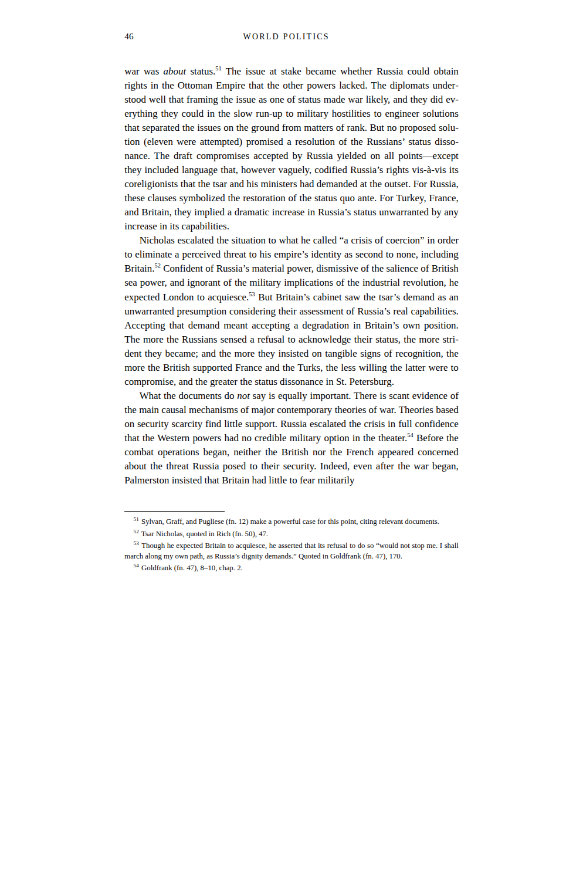46 World Politics
war was about status.51 The issue at stake became whether Russia could obtain rights in the Ottoman Empire that the other powers lacked. The diplomats understood well that framing the issue as one of status made war likely, and they did everything they could in the slow run-up to military hostilities to engineer solutions that separated the issues on the ground from matters of rank. But no proposed solution (eleven were attempted) promised a resolution of the Russians’ status dissonance. The draft compromises accepted by Russia yielded on all points—except they included language that, however vaguely, codified Russia’s rights vis-à-vis its coreligionists that the tsar and his ministers had demanded at the outset. For Russia, these clauses symbolized the restoration of the status quo ante. For Turkey, France, and Britain, they implied a dramatic increase in Russia’s status unwarranted by any increase in its capabilities.
Nicholas escalated the situation to what he called “a crisis of coercion” in order to eliminate a perceived threat to his empire’s identity as second to none, including Britain.52 Confident of Russia’s material power, dismissive of the salience of British sea power, and ignorant of the military implications of the industrial revolution, he expected London to acquiesce.53 But Britain’s cabinet saw the tsar’s demand as an unwarranted presumption considering their assessment of Russia’s real capabilities. Accepting that demand meant accepting a degradation in Britain’s own position. The more the Russians sensed a refusal to acknowledge their status, the more strident they became; and the more they insisted on tangible signs of recognition, the more the British supported France and the Turks, the less willing the latter were to compromise, and the greater the status dissonance in St. Petersburg.
What the documents do not say is equally important. There is scant evidence of the main causal mechanisms of major contemporary theories of war. Theories based on security scarcity find little support. Russia escalated the crisis in full confidence that the Western powers had no credible military option in the theater.54 Before the combat operations began, neither the British nor the French appeared concerned about the threat Russia posed to their security. Indeed, even after the war began, Palmerston insisted that Britain had little to fear militarily
51 Sylvan, Graff, and Pugliese (fn. 12) make a powerful case for this point, citing relevant documents.
52 Tsar Nicholas, quoted in Rich (fn. 50), 47.
53 Though he expected Britain to acquiesce, he asserted that its refusal to do so “would not stop me. I shall march along my own path, as Russia’s dignity demands.” Quoted in Goldfrank (fn. 47), 170.
54 Goldfrank (fn. 47), 8–10, chap. 2.